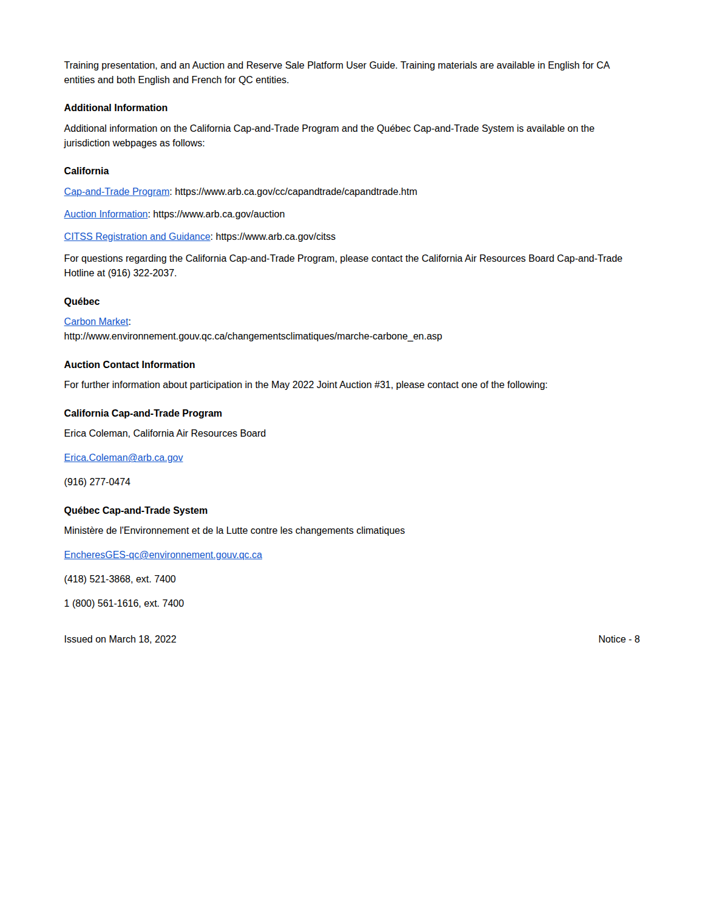Training presentation, and an Auction and Reserve Sale Platform User Guide. Training materials are available in English for CA entities and both English and French for QC entities.
Additional Information
Additional information on the California Cap-and-Trade Program and the Québec Cap-and-Trade System is available on the jurisdiction webpages as follows:
California
Cap-and-Trade Program: https://www.arb.ca.gov/cc/capandtrade/capandtrade.htm
Auction Information: https://www.arb.ca.gov/auction
CITSS Registration and Guidance: https://www.arb.ca.gov/citss
For questions regarding the California Cap-and-Trade Program, please contact the California Air Resources Board Cap-and-Trade Hotline at (916) 322-2037.
Québec
Carbon Market:
http://www.environnement.gouv.qc.ca/changementsclimatiques/marche-carbone_en.asp
Auction Contact Information
For further information about participation in the May 2022 Joint Auction #31, please contact one of the following:
California Cap-and-Trade Program
Erica Coleman, California Air Resources Board
Erica.Coleman@arb.ca.gov
(916) 277-0474
Québec Cap-and-Trade System
Ministère de l'Environnement et de la Lutte contre les changements climatiques
EncheresGES-qc@environnement.gouv.qc.ca
(418) 521-3868, ext. 7400
1 (800) 561-1616, ext. 7400
Issued on March 18, 2022 Notice - 8